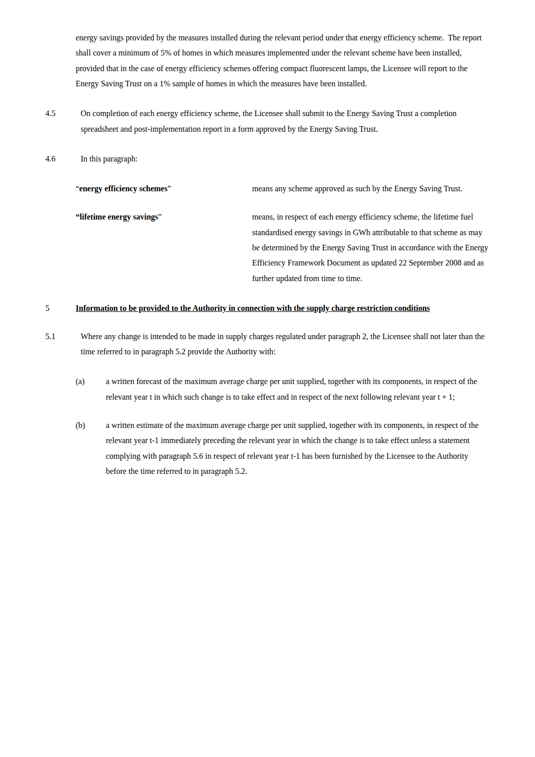energy savings provided by the measures installed during the relevant period under that energy efficiency scheme. The report shall cover a minimum of 5% of homes in which measures implemented under the relevant scheme have been installed, provided that in the case of energy efficiency schemes offering compact fluorescent lamps, the Licensee will report to the Energy Saving Trust on a 1% sample of homes in which the measures have been installed.
4.5
On completion of each energy efficiency scheme, the Licensee shall submit to the Energy Saving Trust a completion spreadsheet and post-implementation report in a form approved by the Energy Saving Trust.
4.6
In this paragraph:
“energy efficiency schemes”
means any scheme approved as such by the Energy Saving Trust.
“lifetime energy savings”
means, in respect of each energy efficiency scheme, the lifetime fuel standardised energy savings in GWh attributable to that scheme as may be determined by the Energy Saving Trust in accordance with the Energy Efficiency Framework Document as updated 22 September 2008 and as further updated from time to time.
5
Information to be provided to the Authority in connection with the supply charge restriction conditions
5.1
Where any change is intended to be made in supply charges regulated under paragraph 2, the Licensee shall not later than the time referred to in paragraph 5.2 provide the Authority with:
(a)
a written forecast of the maximum average charge per unit supplied, together with its components, in respect of the relevant year t in which such change is to take effect and in respect of the next following relevant year t + 1;
(b)
a written estimate of the maximum average charge per unit supplied, together with its components, in respect of the relevant year t-1 immediately preceding the relevant year in which the change is to take effect unless a statement complying with paragraph 5.6 in respect of relevant year t-1 has been furnished by the Licensee to the Authority before the time referred to in paragraph 5.2.